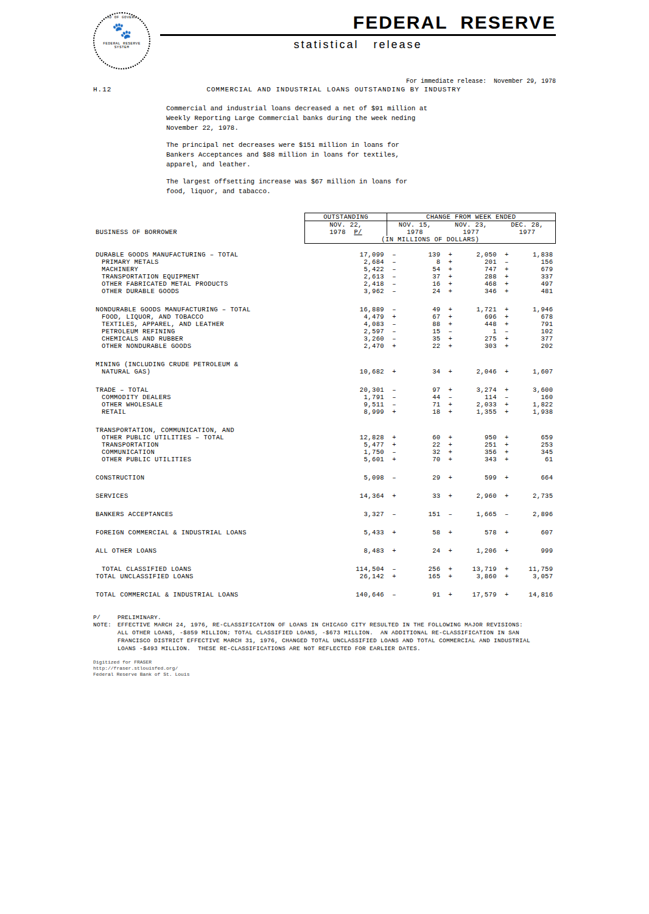BOARD OF GOVERNORS
🐾
FEDERAL RESERVE SYSTEM
FEDERAL RESERVE
statistical release
For immediate release: November 29, 1978
H.12
COMMERCIAL AND INDUSTRIAL LOANS OUTSTANDING BY INDUSTRY
Commercial and industrial loans decreased a net of $91 million at Weekly Reporting Large Commercial banks during the week neding November 22, 1978.
The principal net decreases were $151 million in loans for Bankers Acceptances and $88 million in loans for textiles, apparel, and leather.
The largest offsetting increase was $67 million in loans for food, liquor, and tabacco.
| | OUTSTANDING | CHANGE FROM WEEK ENDED |
| --- | --- | --- |
| | NOV. 22, | NOV. 15, | NOV. 23, | DEC. 28, |
| BUSINESS OF BORROWER | 1978 P/ | 1978 | 1977 | 1977 |
| | (IN MILLIONS OF DOLLARS) |
| DURABLE GOODS MANUFACTURING – TOTAL | 17,099 | – | 139 | + | 2,050 | + | 1,838 |
| PRIMARY METALS | 2,684 | – | 8 | + | 201 | – | 156 |
| MACHINERY | 5,422 | – | 54 | + | 747 | + | 679 |
| TRANSPORTATION EQUIPMENT | 2,613 | – | 37 | + | 288 | + | 337 |
| OTHER FABRICATED METAL PRODUCTS | 2,418 | – | 16 | + | 468 | + | 497 |
| OTHER DURABLE GOODS | 3,962 | – | 24 | + | 346 | + | 481 |
| NONDURABLE GOODS MANUFACTURING – TOTAL | 16,889 | – | 49 | + | 1,721 | + | 1,946 |
| FOOD, LIQUOR, AND TOBACCO | 4,479 | + | 67 | + | 696 | + | 678 |
| TEXTILES, APPAREL, AND LEATHER | 4,083 | – | 88 | + | 448 | + | 791 |
| PETROLEUM REFINING | 2,597 | – | 15 | – | 1 | – | 102 |
| CHEMICALS AND RUBBER | 3,260 | – | 35 | + | 275 | + | 377 |
| OTHER NONDURABLE GOODS | 2,470 | + | 22 | + | 303 | + | 202 |
| MINING (INCLUDING CRUDE PETROLEUM & | | | | | | | |
| NATURAL GAS) | 10,682 | + | 34 | + | 2,046 | + | 1,607 |
| TRADE – TOTAL | 20,301 | – | 97 | + | 3,274 | + | 3,600 |
| COMMODITY DEALERS | 1,791 | – | 44 | – | 114 | – | 160 |
| OTHER WHOLESALE | 9,511 | – | 71 | + | 2,033 | + | 1,822 |
| RETAIL | 8,999 | + | 18 | + | 1,355 | + | 1,938 |
| TRANSPORTATION, COMMUNICATION, AND | | | | | | | |
| OTHER PUBLIC UTILITIES – TOTAL | 12,828 | + | 60 | + | 950 | + | 659 |
| TRANSPORTATION | 5,477 | + | 22 | + | 251 | + | 253 |
| COMMUNICATION | 1,750 | – | 32 | + | 356 | + | 345 |
| OTHER PUBLIC UTILITIES | 5,601 | + | 70 | + | 343 | + | 61 |
| CONSTRUCTION | 5,098 | – | 29 | + | 599 | + | 664 |
| SERVICES | 14,364 | + | 33 | + | 2,960 | + | 2,735 |
| BANKERS ACCEPTANCES | 3,327 | – | 151 | – | 1,665 | – | 2,896 |
| FOREIGN COMMERCIAL & INDUSTRIAL LOANS | 5,433 | + | 58 | + | 578 | + | 607 |
| ALL OTHER LOANS | 8,483 | + | 24 | + | 1,206 | + | 999 |
| TOTAL CLASSIFIED LOANS | 114,504 | – | 256 | + | 13,719 | + | 11,759 |
| TOTAL UNCLASSIFIED LOANS | 26,142 | + | 165 | + | 3,860 | + | 3,057 |
| TOTAL COMMERCIAL & INDUSTRIAL LOANS | 140,646 | – | 91 | + | 17,579 | + | 14,816 |
P/PRELIMINARY.
NOTE: EFFECTIVE MARCH 24, 1976, RE-CLASSIFICATION OF LOANS IN CHICAGO CITY RESULTED IN THE FOLLOWING MAJOR REVISIONS: ALL OTHER LOANS, -$859 MILLION; TOTAL CLASSIFIED LOANS, -$673 MILLION. AN ADDITIONAL RE-CLASSIFICATION IN SAN FRANCISCO DISTRICT EFFECTIVE MARCH 31, 1976, CHANGED TOTAL UNCLASSIFIED LOANS AND TOTAL COMMERCIAL AND INDUSTRIAL LOANS -$493 MILLION. THESE RE-CLASSIFICATIONS ARE NOT REFLECTED FOR EARLIER DATES.
Digitized for FRASER
http://fraser.stlouisfed.org/
Federal Reserve Bank of St. Louis